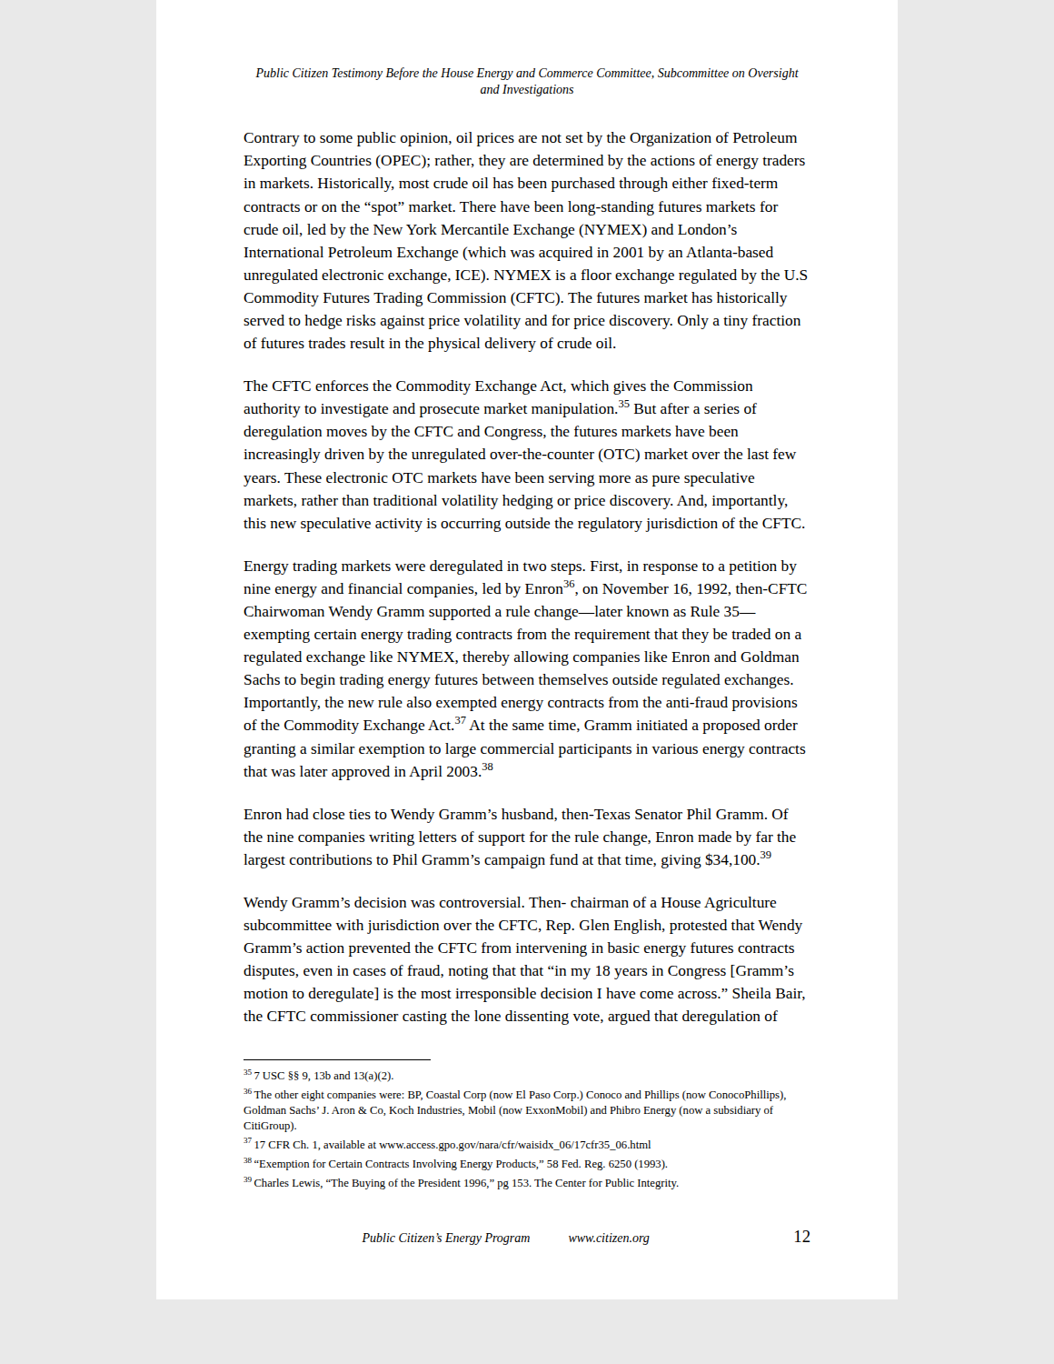Public Citizen Testimony Before the House Energy and Commerce Committee, Subcommittee on Oversight
and Investigations
Contrary to some public opinion, oil prices are not set by the Organization of Petroleum Exporting Countries (OPEC); rather, they are determined by the actions of energy traders in markets. Historically, most crude oil has been purchased through either fixed-term contracts or on the “spot” market. There have been long-standing futures markets for crude oil, led by the New York Mercantile Exchange (NYMEX) and London’s International Petroleum Exchange (which was acquired in 2001 by an Atlanta-based unregulated electronic exchange, ICE). NYMEX is a floor exchange regulated by the U.S Commodity Futures Trading Commission (CFTC). The futures market has historically served to hedge risks against price volatility and for price discovery. Only a tiny fraction of futures trades result in the physical delivery of crude oil.
The CFTC enforces the Commodity Exchange Act, which gives the Commission authority to investigate and prosecute market manipulation.35 But after a series of deregulation moves by the CFTC and Congress, the futures markets have been increasingly driven by the unregulated over-the-counter (OTC) market over the last few years. These electronic OTC markets have been serving more as pure speculative markets, rather than traditional volatility hedging or price discovery. And, importantly, this new speculative activity is occurring outside the regulatory jurisdiction of the CFTC.
Energy trading markets were deregulated in two steps. First, in response to a petition by nine energy and financial companies, led by Enron36, on November 16, 1992, then-CFTC Chairwoman Wendy Gramm supported a rule change—later known as Rule 35—exempting certain energy trading contracts from the requirement that they be traded on a regulated exchange like NYMEX, thereby allowing companies like Enron and Goldman Sachs to begin trading energy futures between themselves outside regulated exchanges. Importantly, the new rule also exempted energy contracts from the anti-fraud provisions of the Commodity Exchange Act.37 At the same time, Gramm initiated a proposed order granting a similar exemption to large commercial participants in various energy contracts that was later approved in April 2003.38
Enron had close ties to Wendy Gramm’s husband, then-Texas Senator Phil Gramm. Of the nine companies writing letters of support for the rule change, Enron made by far the largest contributions to Phil Gramm’s campaign fund at that time, giving $34,100.39
Wendy Gramm’s decision was controversial. Then- chairman of a House Agriculture subcommittee with jurisdiction over the CFTC, Rep. Glen English, protested that Wendy Gramm’s action prevented the CFTC from intervening in basic energy futures contracts disputes, even in cases of fraud, noting that that “in my 18 years in Congress [Gramm’s motion to deregulate] is the most irresponsible decision I have come across.” Sheila Bair, the CFTC commissioner casting the lone dissenting vote, argued that deregulation of
357 USC §§ 9, 13b and 13(a)(2).
36The other eight companies were: BP, Coastal Corp (now El Paso Corp.) Conoco and Phillips (now ConocoPhillips), Goldman Sachs’ J. Aron & Co, Koch Industries, Mobil (now ExxonMobil) and Phibro Energy (now a subsidiary of CitiGroup).
3717 CFR Ch. 1, available at www.access.gpo.gov/nara/cfr/waisidx_06/17cfr35_06.html
38“Exemption for Certain Contracts Involving Energy Products,” 58 Fed. Reg. 6250 (1993).
39Charles Lewis, “The Buying of the President 1996,” pg 153. The Center for Public Integrity.
Public Citizen’s Energy Program   www.citizen.org
12